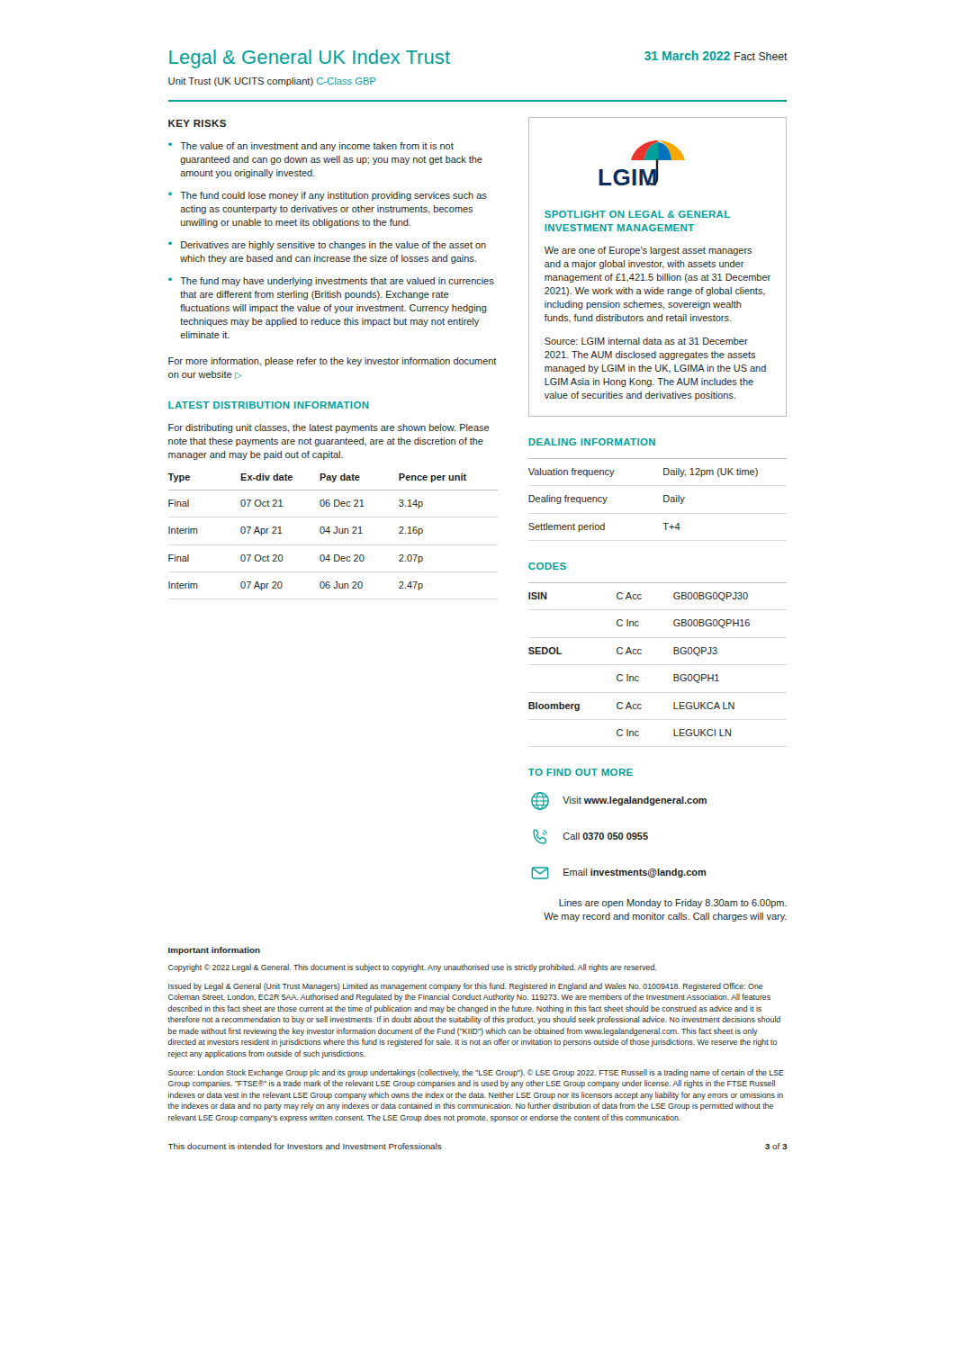31 March 2022 Fact Sheet
Legal & General UK Index Trust
Unit Trust (UK UCITS compliant) C-Class GBP
KEY RISKS
The value of an investment and any income taken from it is not guaranteed and can go down as well as up; you may not get back the amount you originally invested.
The fund could lose money if any institution providing services such as acting as counterparty to derivatives or other instruments, becomes unwilling or unable to meet its obligations to the fund.
Derivatives are highly sensitive to changes in the value of the asset on which they are based and can increase the size of losses and gains.
The fund may have underlying investments that are valued in currencies that are different from sterling (British pounds). Exchange rate fluctuations will impact the value of your investment. Currency hedging techniques may be applied to reduce this impact but may not entirely eliminate it.
For more information, please refer to the key investor information document on our website ▷
LATEST DISTRIBUTION INFORMATION
For distributing unit classes, the latest payments are shown below. Please note that these payments are not guaranteed, are at the discretion of the manager and may be paid out of capital.
| Type | Ex-div date | Pay date | Pence per unit |
| --- | --- | --- | --- |
| Final | 07 Oct 21 | 06 Dec 21 | 3.14p |
| Interim | 07 Apr 21 | 04 Jun 21 | 2.16p |
| Final | 07 Oct 20 | 04 Dec 20 | 2.07p |
| Interim | 07 Apr 20 | 06 Jun 20 | 2.47p |
LGIM
SPOTLIGHT ON LEGAL & GENERAL
INVESTMENT MANAGEMENT
We are one of Europe's largest asset managers and a major global investor, with assets under management of £1,421.5 billion (as at 31 December 2021). We work with a wide range of global clients, including pension schemes, sovereign wealth funds, fund distributors and retail investors.
Source: LGIM internal data as at 31 December 2021. The AUM disclosed aggregates the assets managed by LGIM in the UK, LGIMA in the US and LGIM Asia in Hong Kong. The AUM includes the value of securities and derivatives positions.
DEALING INFORMATION
| Valuation frequency | Daily, 12pm (UK time) |
| Dealing frequency | Daily |
| Settlement period | T+4 |
CODES
| ISIN | C Acc | GB00BG0QPJ30 |
| | C Inc | GB00BG0QPH16 |
| SEDOL | C Acc | BG0QPJ3 |
| | C Inc | BG0QPH1 |
| Bloomberg | C Acc | LEGUKCA LN |
| | C Inc | LEGUKCI LN |
TO FIND OUT MORE
Visit www.legalandgeneral.com
Call 0370 050 0955
Email investments@landg.com
Lines are open Monday to Friday 8.30am to 6.00pm.
We may record and monitor calls. Call charges will vary.
Important information
Copyright © 2022 Legal & General. This document is subject to copyright. Any unauthorised use is strictly prohibited. All rights are reserved.
Issued by Legal & General (Unit Trust Managers) Limited as management company for this fund. Registered in England and Wales No. 01009418. Registered Office: One Coleman Street, London, EC2R 5AA. Authorised and Regulated by the Financial Conduct Authority No. 119273. We are members of the Investment Association. All features described in this fact sheet are those current at the time of publication and may be changed in the future. Nothing in this fact sheet should be construed as advice and it is therefore not a recommendation to buy or sell investments. If in doubt about the suitability of this product, you should seek professional advice. No investment decisions should be made without first reviewing the key investor information document of the Fund ("KIID") which can be obtained from www.legalandgeneral.com. This fact sheet is only directed at investors resident in jurisdictions where this fund is registered for sale. It is not an offer or invitation to persons outside of those jurisdictions. We reserve the right to reject any applications from outside of such jurisdictions.
Source: London Stock Exchange Group plc and its group undertakings (collectively, the "LSE Group"). © LSE Group 2022. FTSE Russell is a trading name of certain of the LSE Group companies. "FTSE®" is a trade mark of the relevant LSE Group companies and is used by any other LSE Group company under license. All rights in the FTSE Russell indexes or data vest in the relevant LSE Group company which owns the index or the data. Neither LSE Group nor its licensors accept any liability for any errors or omissions in the indexes or data and no party may rely on any indexes or data contained in this communication. No further distribution of data from the LSE Group is permitted without the relevant LSE Group company's express written consent. The LSE Group does not promote, sponsor or endorse the content of this communication.
This document is intended for Investors and Investment Professionals
3 of 3